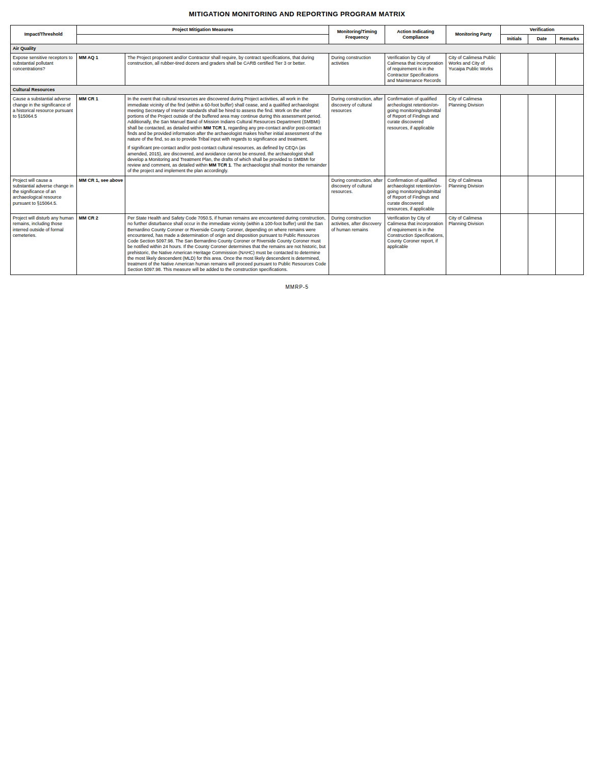MITIGATION MONITORING AND REPORTING PROGRAM MATRIX
| Impact/Threshold | Project Mitigation Measures | Monitoring/Timing Frequency | Action Indicating Compliance | Monitoring Party | Verification |
| --- | --- | --- | --- | --- | --- |
| | Initials | Date | Remarks |
| Air Quality |
| Expose sensitive receptors to substantial pollutant concentrations? | MM AQ 1 | The Project proponent and/or Contractor shall require, by contract specifications, that during construction, all rubber-tired dozers and graders shall be CARB certified Tier 3 or better. | During construction activities | Verification by City of Calimesa that incorporation of requirement is in the Contractor Specifications and Maintenance Records | City of Calimesa Public Works and City of Yucaipa Public Works | | | |
| Cultural Resources |
| Cause a substantial adverse change in the significance of a historical resource pursuant to §15064.5 | MM CR 1 | In the event that cultural resources are discovered during Project activities, all work in the immediate vicinity of the find (within a 60-foot buffer) shall cease, and a qualified archaeologist meeting Secretary of Interior standards shall be hired to assess the find. Work on the other portions of the Project outside of the buffered area may continue during this assessment period. Additionally, the San Manuel Band of Mission Indians Cultural Resources Department (SMBMI) shall be contacted, as detailed within MM TCR 1 , regarding any pre-contact and/or post-contact finds and be provided information after the archaeologist makes his/her initial assessment of the nature of the find, so as to provide Tribal input with regards to significance and treatment. If significant pre-contact and/or post-contact cultural resources, as defined by CEQA (as amended, 2015), are discovered, and avoidance cannot be ensured, the archaeologist shall develop a Monitoring and Treatment Plan, the drafts of which shall be provided to SMBMI for review and comment, as detailed within MM TCR 1 . The archaeologist shall monitor the remainder of the project and implement the plan accordingly. | During construction, after discovery of cultural resources | Confirmation of qualified archeologist retention/on-going monitoring/submittal of Report of Findings and curate discovered resources, if applicable | City of Calimesa Planning Division | | | |
| Project will cause a substantial adverse change in the significance of an archaeological resource pursuant to §15064.5. | MM CR 1, see above | | During construction, after discovery of cultural resources. | Confirmation of qualified archaeologist retention/on-going monitoring/submittal of Report of Findings and curate discovered resources, if applicable | City of Calimesa Planning Division | | | |
| Project will disturb any human remains, including those interred outside of formal cemeteries. | MM CR 2 | Per State Health and Safety Code 7050.5, if human remains are encountered during construction, no further disturbance shall occur in the immediate vicinity (within a 100-foot buffer) until the San Bernardino County Coroner or Riverside County Coroner, depending on where remains were encountered, has made a determination of origin and disposition pursuant to Public Resources Code Section 5097.98. The San Bernardino County Coroner or Riverside County Coroner must be notified within 24 hours. If the County Coroner determines that the remains are not historic, but prehistoric, the Native American Heritage Commission (NAHC) must be contacted to determine the most likely descendent (MLD) for this area. Once the most likely descendent is determined, treatment of the Native American human remains will proceed pursuant to Public Resources Code Section 5097.98. This measure will be added to the construction specifications. | During construction activities, after discovery of human remains | Verification by City of Calimesa that incorporation of requirement is in the Construction Specifications, County Coroner report, if applicable | City of Calimesa Planning Division | | | |
MMRP-5